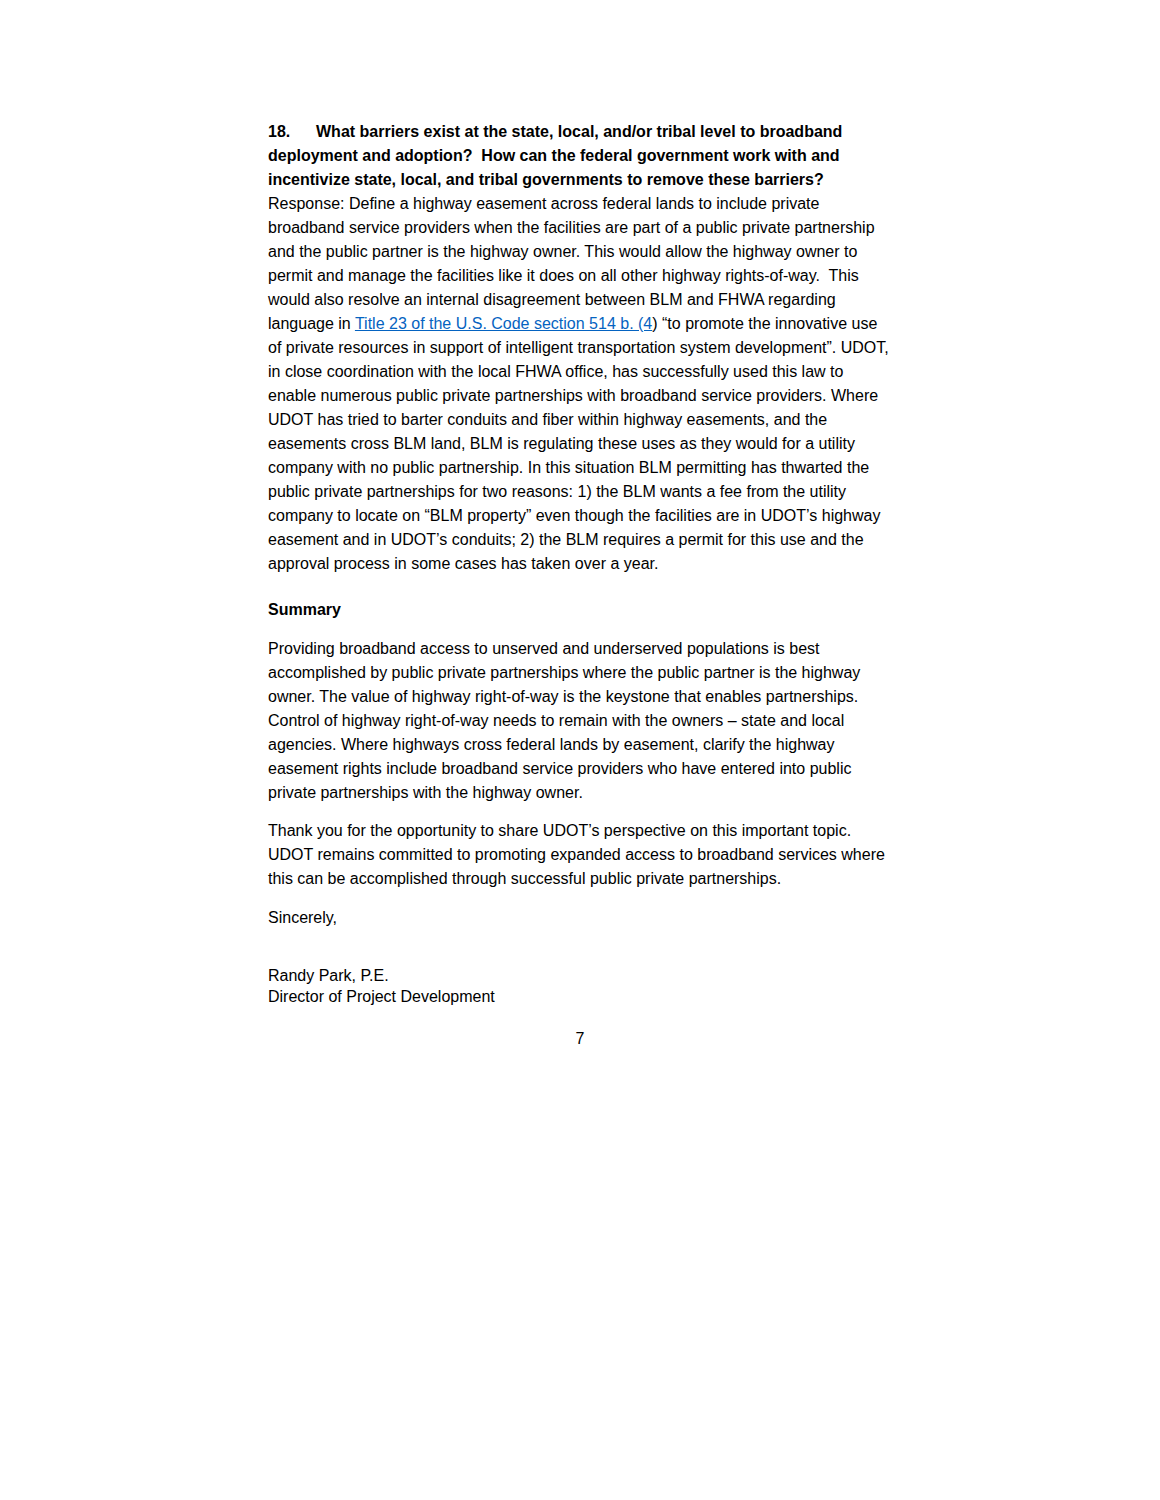18. What barriers exist at the state, local, and/or tribal level to broadband deployment and adoption? How can the federal government work with and incentivize state, local, and tribal governments to remove these barriers?
Response: Define a highway easement across federal lands to include private broadband service providers when the facilities are part of a public private partnership and the public partner is the highway owner. This would allow the highway owner to permit and manage the facilities like it does on all other highway rights-of-way. This would also resolve an internal disagreement between BLM and FHWA regarding language in Title 23 of the U.S. Code section 514 b. (4) “to promote the innovative use of private resources in support of intelligent transportation system development”. UDOT, in close coordination with the local FHWA office, has successfully used this law to enable numerous public private partnerships with broadband service providers. Where UDOT has tried to barter conduits and fiber within highway easements, and the easements cross BLM land, BLM is regulating these uses as they would for a utility company with no public partnership. In this situation BLM permitting has thwarted the public private partnerships for two reasons: 1) the BLM wants a fee from the utility company to locate on “BLM property” even though the facilities are in UDOT’s highway easement and in UDOT’s conduits; 2) the BLM requires a permit for this use and the approval process in some cases has taken over a year.
Summary
Providing broadband access to unserved and underserved populations is best accomplished by public private partnerships where the public partner is the highway owner. The value of highway right-of-way is the keystone that enables partnerships. Control of highway right-of-way needs to remain with the owners – state and local agencies. Where highways cross federal lands by easement, clarify the highway easement rights include broadband service providers who have entered into public private partnerships with the highway owner.
Thank you for the opportunity to share UDOT’s perspective on this important topic. UDOT remains committed to promoting expanded access to broadband services where this can be accomplished through successful public private partnerships.
Sincerely,
Randy Park, P.E.
Director of Project Development
7